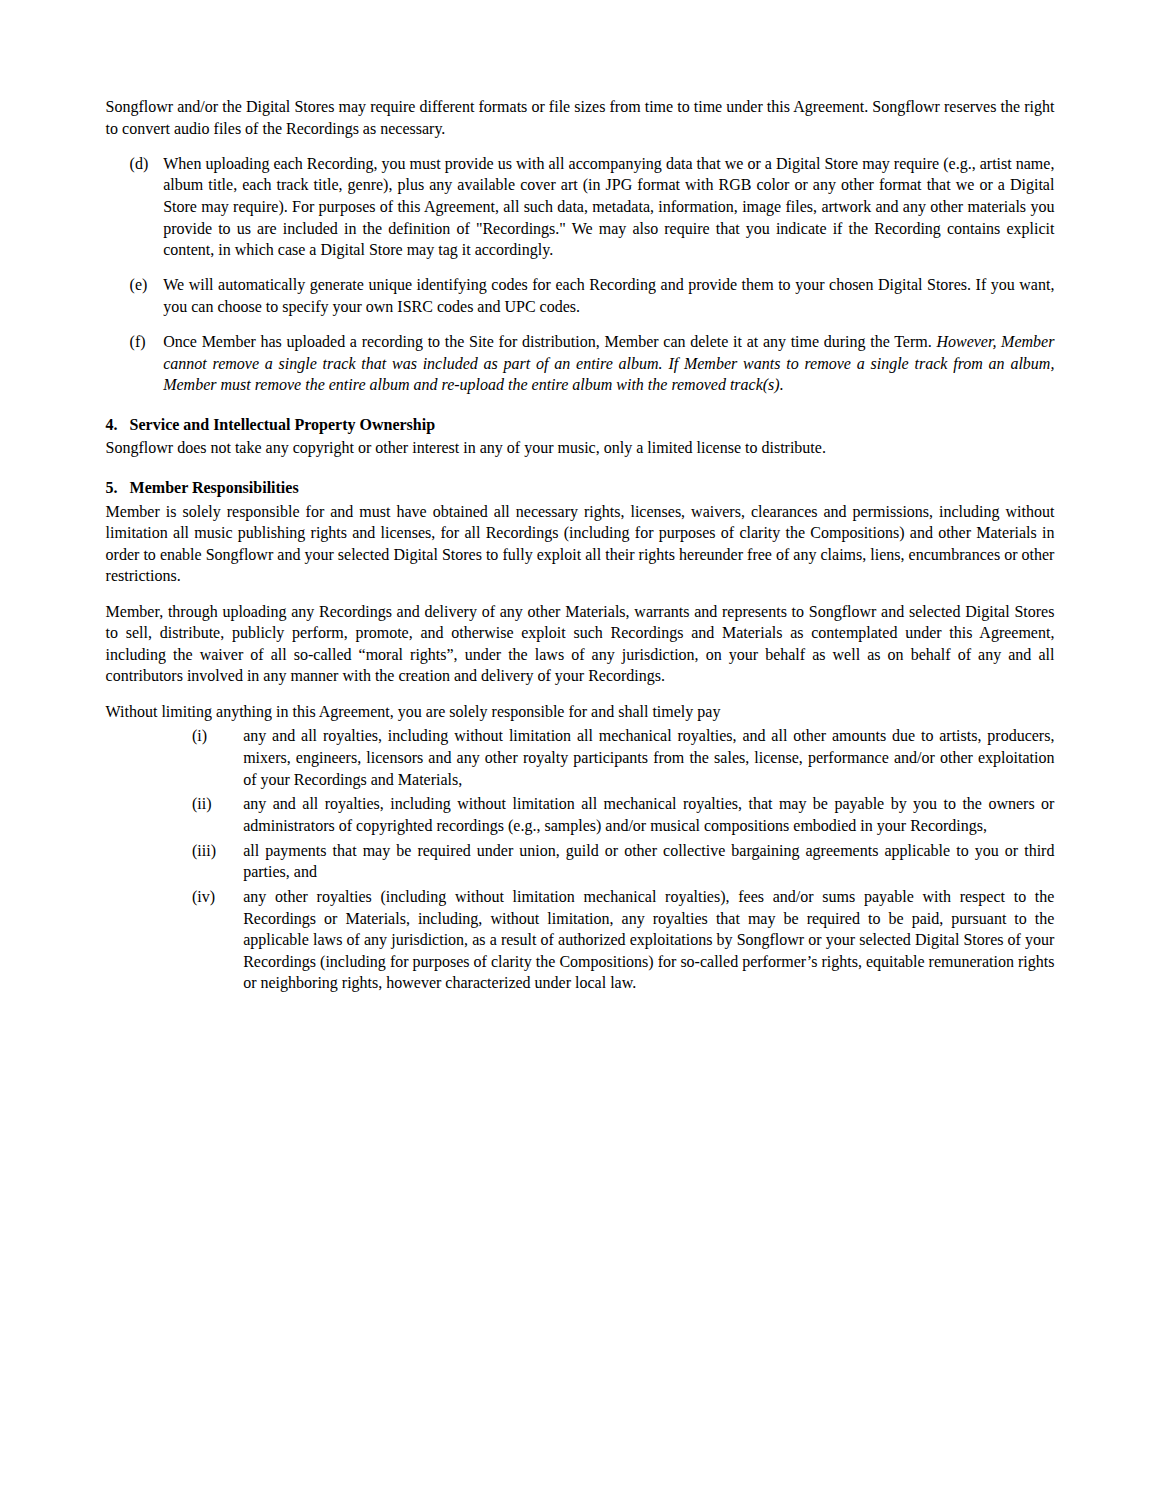Songflowr and/or the Digital Stores may require different formats or file sizes from time to time under this Agreement. Songflowr reserves the right to convert audio files of the Recordings as necessary.
(d)
When uploading each Recording, you must provide us with all accompanying data that we or a Digital Store may require (e.g., artist name, album title, each track title, genre), plus any available cover art (in JPG format with RGB color or any other format that we or a Digital Store may require). For purposes of this Agreement, all such data, metadata, information, image files, artwork and any other materials you provide to us are included in the definition of "Recordings." We may also require that you indicate if the Recording contains explicit content, in which case a Digital Store may tag it accordingly.
(e)
We will automatically generate unique identifying codes for each Recording and provide them to your chosen Digital Stores. If you want, you can choose to specify your own ISRC codes and UPC codes.
(f)
Once Member has uploaded a recording to the Site for distribution, Member can delete it at any time during the Term. However, Member cannot remove a single track that was included as part of an entire album. If Member wants to remove a single track from an album, Member must remove the entire album and re-upload the entire album with the removed track(s).
4. Service and Intellectual Property Ownership
Songflowr does not take any copyright or other interest in any of your music, only a limited license to distribute.
5. Member Responsibilities
Member is solely responsible for and must have obtained all necessary rights, licenses, waivers, clearances and permissions, including without limitation all music publishing rights and licenses, for all Recordings (including for purposes of clarity the Compositions) and other Materials in order to enable Songflowr and your selected Digital Stores to fully exploit all their rights hereunder free of any claims, liens, encumbrances or other restrictions.
Member, through uploading any Recordings and delivery of any other Materials, warrants and represents to Songflowr and selected Digital Stores to sell, distribute, publicly perform, promote, and otherwise exploit such Recordings and Materials as contemplated under this Agreement, including the waiver of all so-called “moral rights”, under the laws of any jurisdiction, on your behalf as well as on behalf of any and all contributors involved in any manner with the creation and delivery of your Recordings.
Without limiting anything in this Agreement, you are solely responsible for and shall timely pay
(i) any and all royalties, including without limitation all mechanical royalties, and all other amounts due to artists, producers, mixers, engineers, licensors and any other royalty participants from the sales, license, performance and/or other exploitation of your Recordings and Materials,
(ii) any and all royalties, including without limitation all mechanical royalties, that may be payable by you to the owners or administrators of copyrighted recordings (e.g., samples) and/or musical compositions embodied in your Recordings,
(iii) all payments that may be required under union, guild or other collective bargaining agreements applicable to you or third parties, and
(iv) any other royalties (including without limitation mechanical royalties), fees and/or sums payable with respect to the Recordings or Materials, including, without limitation, any royalties that may be required to be paid, pursuant to the applicable laws of any jurisdiction, as a result of authorized exploitations by Songflowr or your selected Digital Stores of your Recordings (including for purposes of clarity the Compositions) for so-called performer’s rights, equitable remuneration rights or neighboring rights, however characterized under local law.